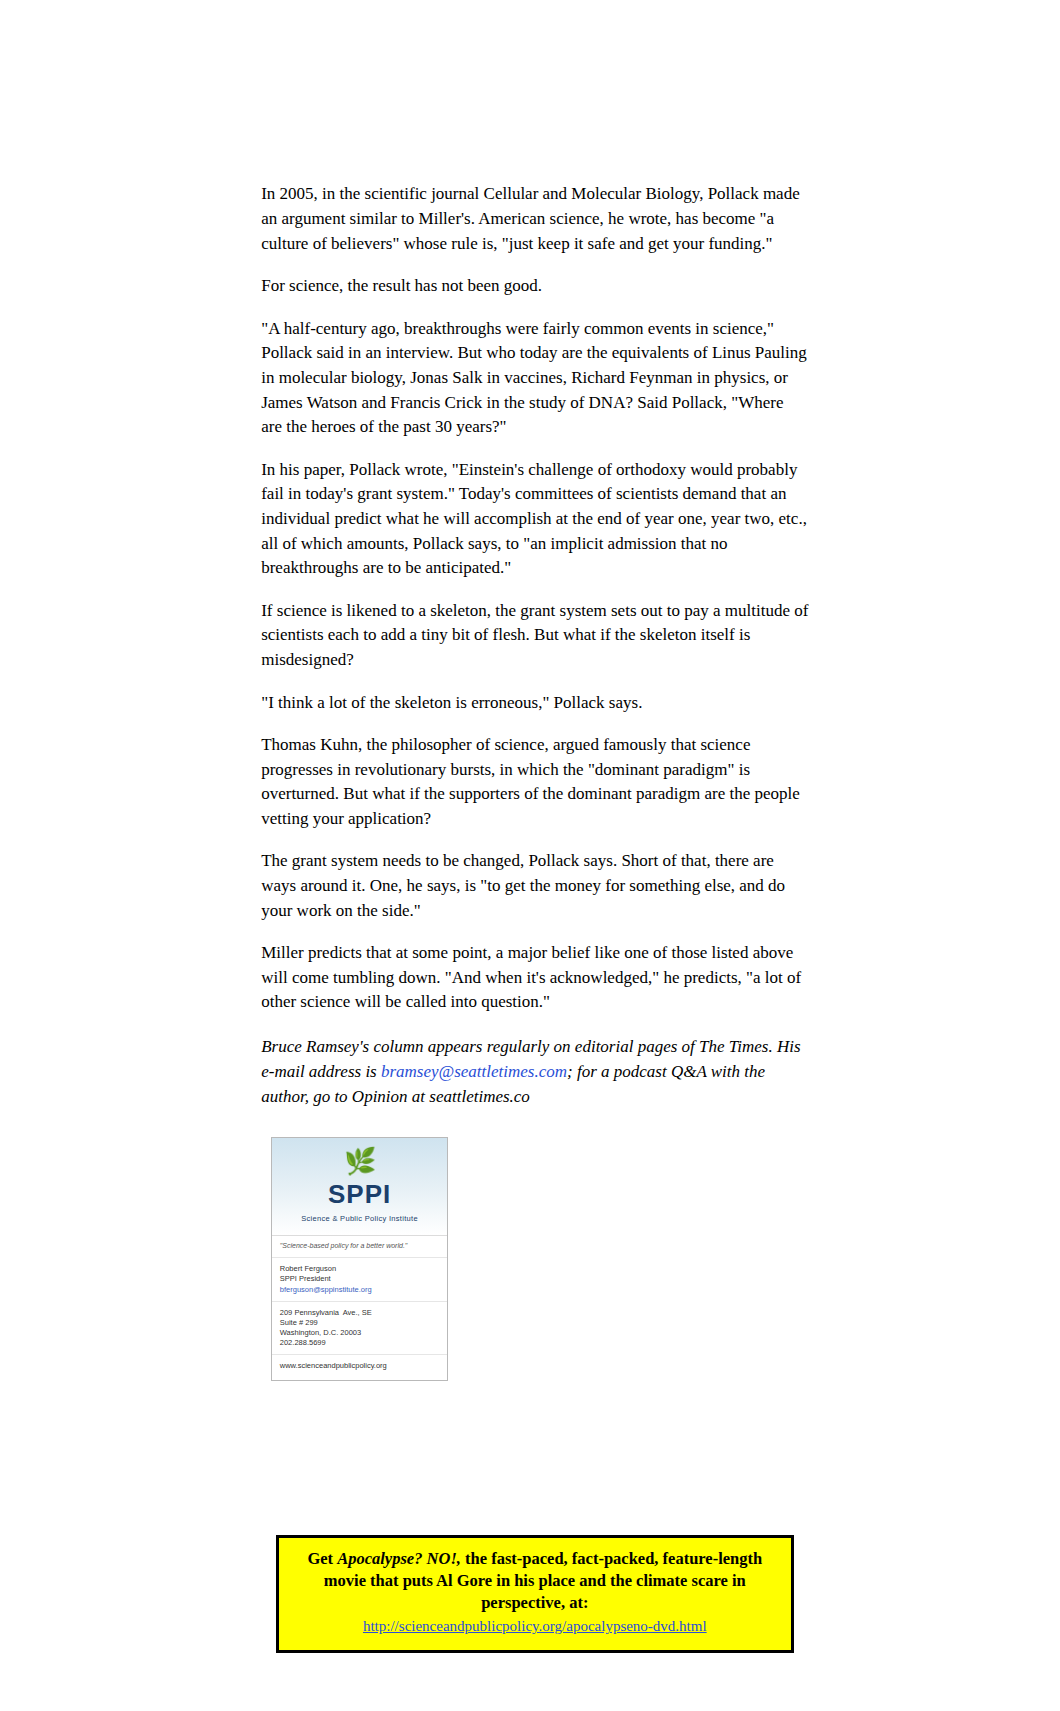In 2005, in the scientific journal Cellular and Molecular Biology, Pollack made an argument similar to Miller's. American science, he wrote, has become "a culture of believers" whose rule is, "just keep it safe and get your funding."
For science, the result has not been good.
"A half-century ago, breakthroughs were fairly common events in science," Pollack said in an interview. But who today are the equivalents of Linus Pauling in molecular biology, Jonas Salk in vaccines, Richard Feynman in physics, or James Watson and Francis Crick in the study of DNA? Said Pollack, "Where are the heroes of the past 30 years?"
In his paper, Pollack wrote, "Einstein's challenge of orthodoxy would probably fail in today's grant system." Today's committees of scientists demand that an individual predict what he will accomplish at the end of year one, year two, etc., all of which amounts, Pollack says, to "an implicit admission that no breakthroughs are to be anticipated."
If science is likened to a skeleton, the grant system sets out to pay a multitude of scientists each to add a tiny bit of flesh. But what if the skeleton itself is misdesigned?
"I think a lot of the skeleton is erroneous," Pollack says.
Thomas Kuhn, the philosopher of science, argued famously that science progresses in revolutionary bursts, in which the "dominant paradigm" is overturned. But what if the supporters of the dominant paradigm are the people vetting your application?
The grant system needs to be changed, Pollack says. Short of that, there are ways around it. One, he says, is "to get the money for something else, and do your work on the side."
Miller predicts that at some point, a major belief like one of those listed above will come tumbling down. "And when it's acknowledged," he predicts, "a lot of other science will be called into question."
Bruce Ramsey's column appears regularly on editorial pages of The Times. His e-mail address is bramsey@seattletimes.com; for a podcast Q&A with the author, go to Opinion at seattletimes.co
🌿
SPPI
Science & Public Policy Institute
"Science-based policy for a better world."
Robert Ferguson
SPPI President
bferguson@sppinstitute.org
209 Pennsylvania Ave., SE
Suite # 299
Washington, D.C. 20003
202.288.5699
www.scienceandpublicpolicy.org
Get Apocalypse? NO!, the fast-paced, fact-packed, feature-length movie that puts Al Gore in his place and the climate scare in perspective, at:
http://scienceandpublicpolicy.org/apocalypseno-dvd.html